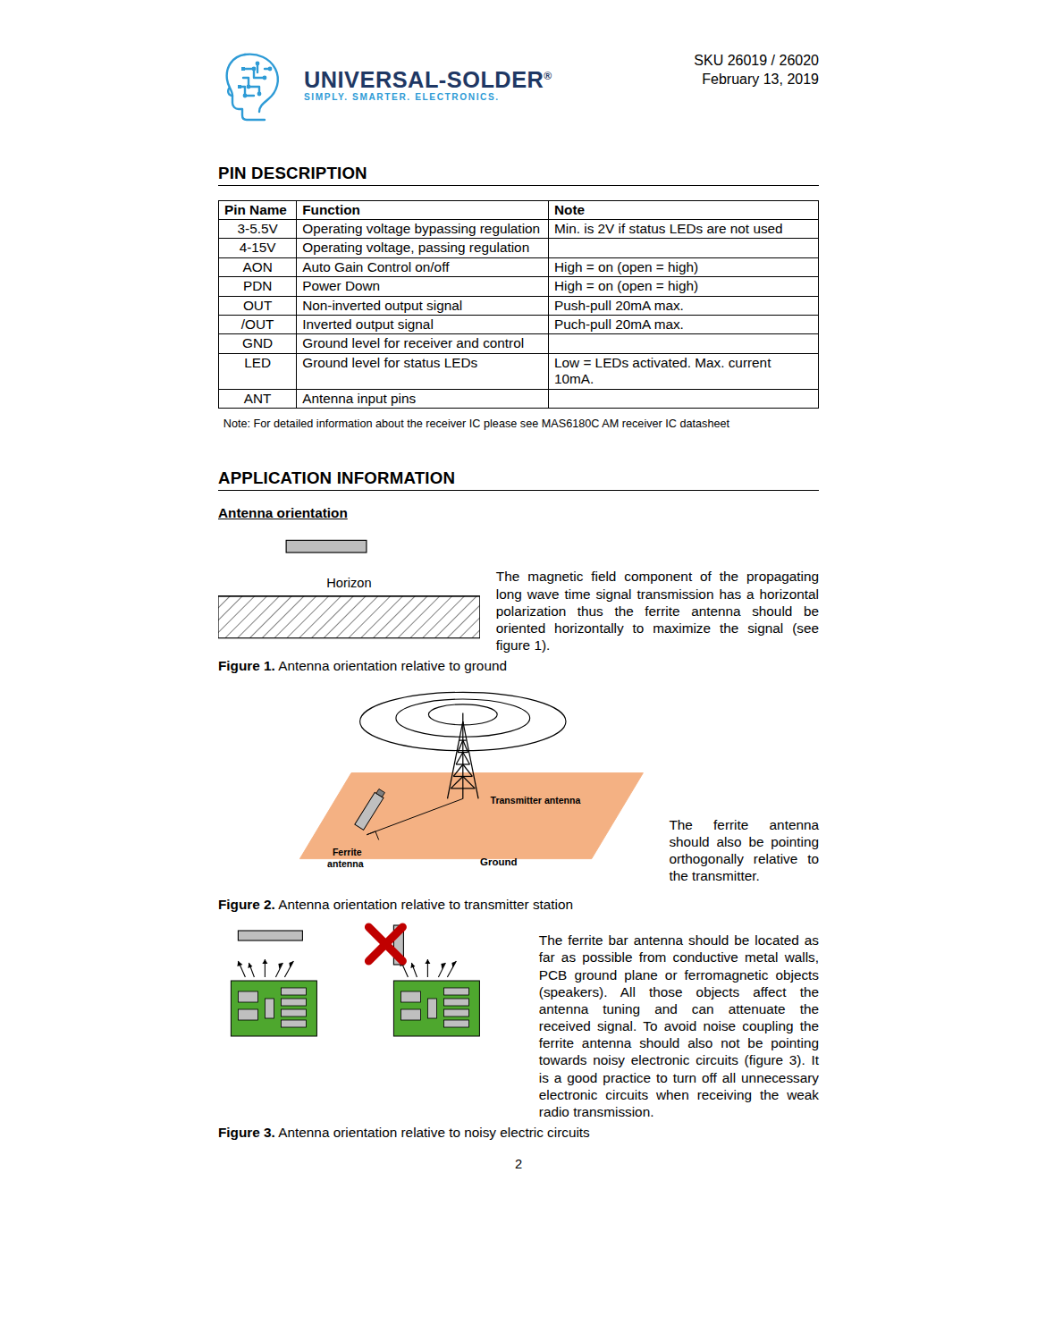UNIVERSAL-SOLDER®
SIMPLY. SMARTER. ELECTRONICS.
SKU 26019 / 26020
February 13, 2019
PIN DESCRIPTION
| Pin Name | Function | Note |
| --- | --- | --- |
| 3-5.5V | Operating voltage bypassing regulation | Min. is 2V if status LEDs are not used |
| 4-15V | Operating voltage, passing regulation | |
| AON | Auto Gain Control on/off | High = on (open = high) |
| PDN | Power Down | High = on (open = high) |
| OUT | Non-inverted output signal | Push-pull 20mA max. |
| /OUT | Inverted output signal | Puch-pull 20mA max. |
| GND | Ground level for receiver and control | |
| LED | Ground level for status LEDs | Low = LEDs activated. Max. current 10mA. |
| ANT | Antenna input pins | |
Note: For detailed information about the receiver IC please see MAS6180C AM receiver IC datasheet
APPLICATION INFORMATION
Antenna orientation
Horizon
The magnetic field component of the propagating long wave time signal transmission has a horizontal polarization thus the ferrite antenna should be oriented horizontally to maximize the signal (see figure 1).
Figure 1. Antenna orientation relative to ground
Transmitter antenna Ferrite antenna Ground
The ferrite antenna should also be pointing orthogonally relative to the transmitter.
Figure 2. Antenna orientation relative to transmitter station
The ferrite bar antenna should be located as far as possible from conductive metal walls, PCB ground plane or ferromagnetic objects (speakers). All those objects affect the antenna tuning and can attenuate the received signal. To avoid noise coupling the ferrite antenna should also not be pointing towards noisy electronic circuits (figure 3). It is a good practice to turn off all unnecessary electronic circuits when receiving the weak radio transmission.
Figure 3. Antenna orientation relative to noisy electric circuits
2